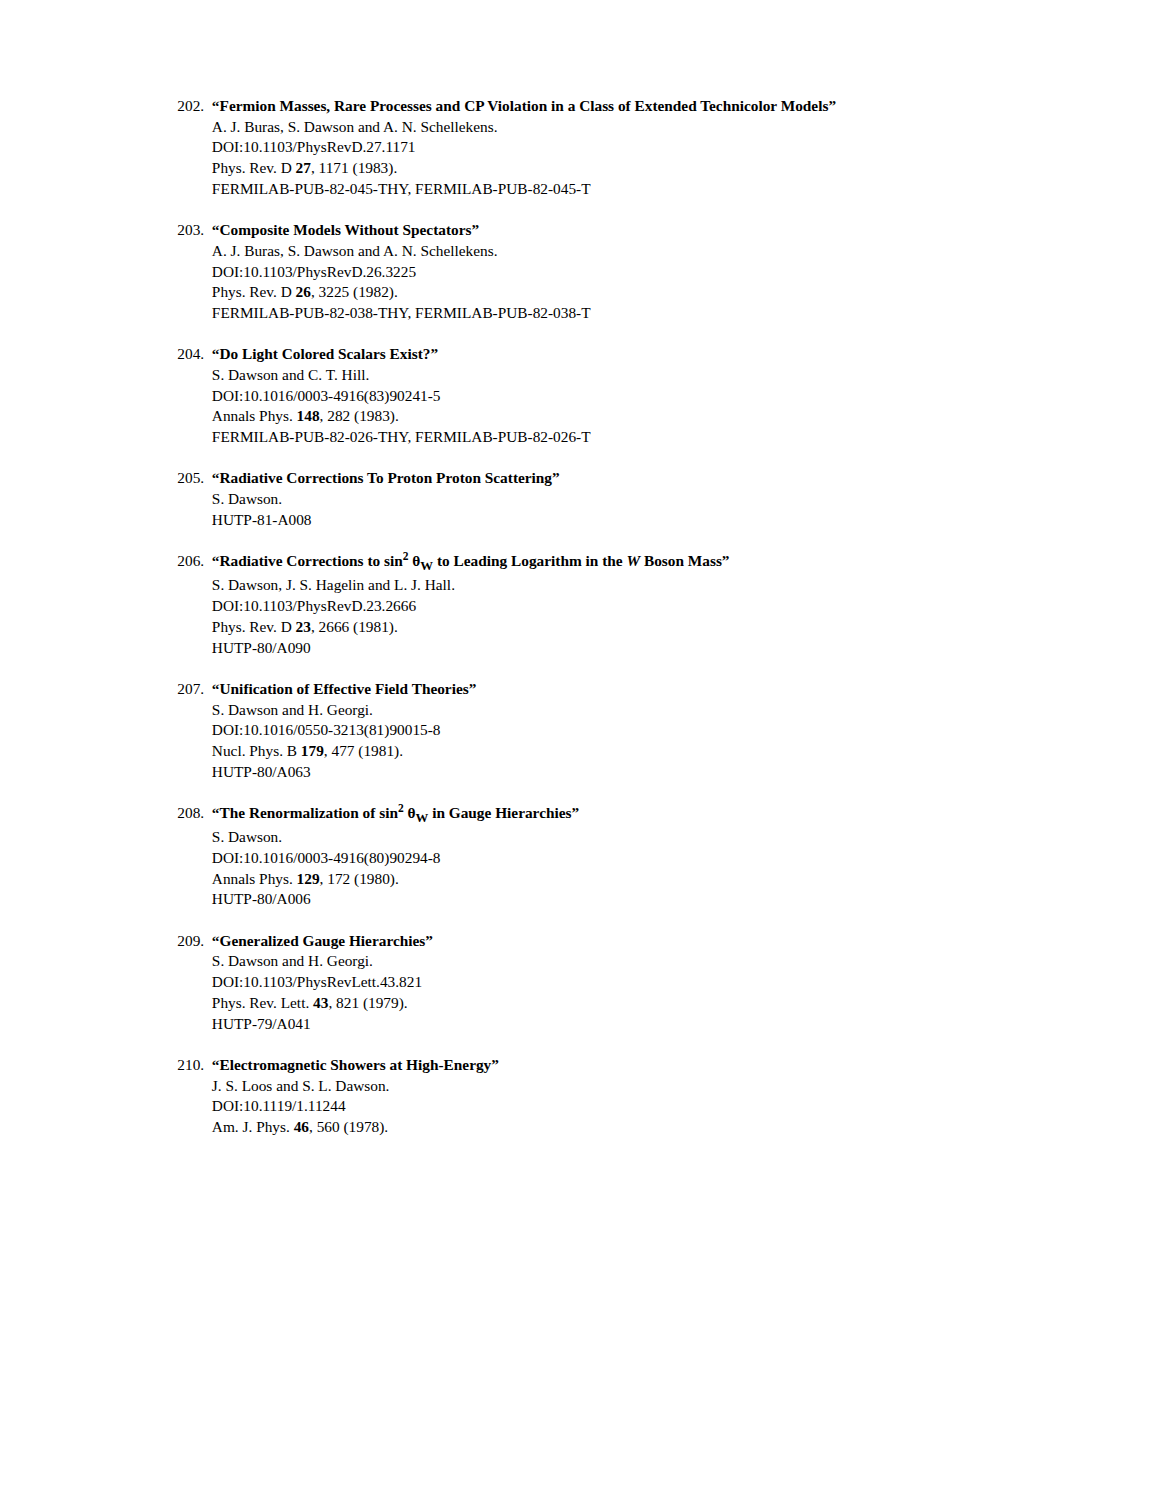202. “Fermion Masses, Rare Processes and CP Violation in a Class of Extended Technicolor Models” A. J. Buras, S. Dawson and A. N. Schellekens. DOI:10.1103/PhysRevD.27.1171 Phys. Rev. D 27, 1171 (1983). FERMILAB-PUB-82-045-THY, FERMILAB-PUB-82-045-T
203. “Composite Models Without Spectators” A. J. Buras, S. Dawson and A. N. Schellekens. DOI:10.1103/PhysRevD.26.3225 Phys. Rev. D 26, 3225 (1982). FERMILAB-PUB-82-038-THY, FERMILAB-PUB-82-038-T
204. “Do Light Colored Scalars Exist?” S. Dawson and C. T. Hill. DOI:10.1016/0003-4916(83)90241-5 Annals Phys. 148, 282 (1983). FERMILAB-PUB-82-026-THY, FERMILAB-PUB-82-026-T
205. “Radiative Corrections To Proton Proton Scattering” S. Dawson. HUTP-81-A008
206. “Radiative Corrections to sin2 θW to Leading Logarithm in the W Boson Mass” S. Dawson, J. S. Hagelin and L. J. Hall. DOI:10.1103/PhysRevD.23.2666 Phys. Rev. D 23, 2666 (1981). HUTP-80/A090
207. “Unification of Effective Field Theories” S. Dawson and H. Georgi. DOI:10.1016/0550-3213(81)90015-8 Nucl. Phys. B 179, 477 (1981). HUTP-80/A063
208. “The Renormalization of sin2 θW in Gauge Hierarchies” S. Dawson. DOI:10.1016/0003-4916(80)90294-8 Annals Phys. 129, 172 (1980). HUTP-80/A006
209. “Generalized Gauge Hierarchies” S. Dawson and H. Georgi. DOI:10.1103/PhysRevLett.43.821 Phys. Rev. Lett. 43, 821 (1979). HUTP-79/A041
210. “Electromagnetic Showers at High-Energy” J. S. Loos and S. L. Dawson. DOI:10.1119/1.11244 Am. J. Phys. 46, 560 (1978).